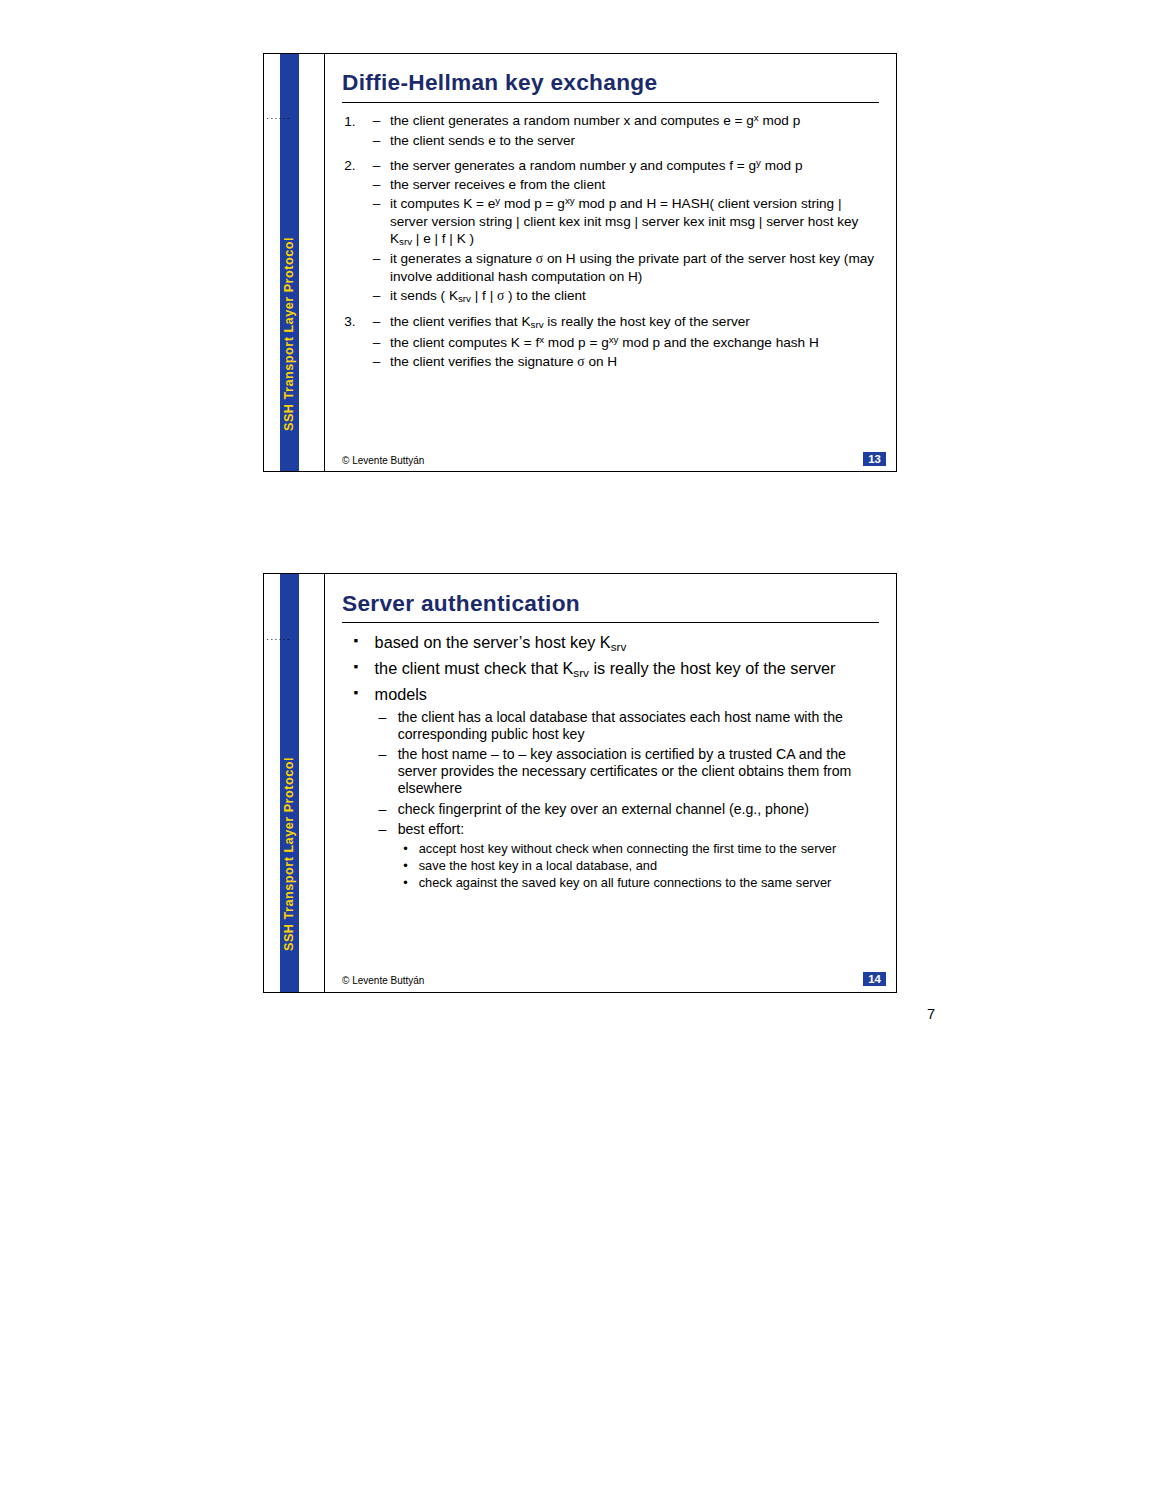······
SSH Transport Layer Protocol
Diffie-Hellman key exchange
the client generates a random number x and computes e = gx mod p
the client sends e to the server
the server generates a random number y and computes f = gy mod p
the server receives e from the client
it computes K = ey mod p = gxy mod p and H = HASH( client version string | server version string | client kex init msg | server kex init msg | server host key Ksrv | e | f | K )
it generates a signature σ on H using the private part of the server host key (may involve additional hash computation on H)
it sends ( Ksrv | f | σ ) to the client
the client verifies that Ksrv is really the host key of the server
the client computes K = fx mod p = gxy mod p and the exchange hash H
the client verifies the signature σ on H
© Levente Buttyán
13
······
SSH Transport Layer Protocol
Server authentication
based on the server’s host key Ksrv
the client must check that Ksrv is really the host key of the server
models
the client has a local database that associates each host name with the corresponding public host key
the host name – to – key association is certified by a trusted CA and the server provides the necessary certificates or the client obtains them from elsewhere
check fingerprint of the key over an external channel (e.g., phone)
best effort:
accept host key without check when connecting the first time to the server
save the host key in a local database, and
check against the saved key on all future connections to the same server
© Levente Buttyán
14
7